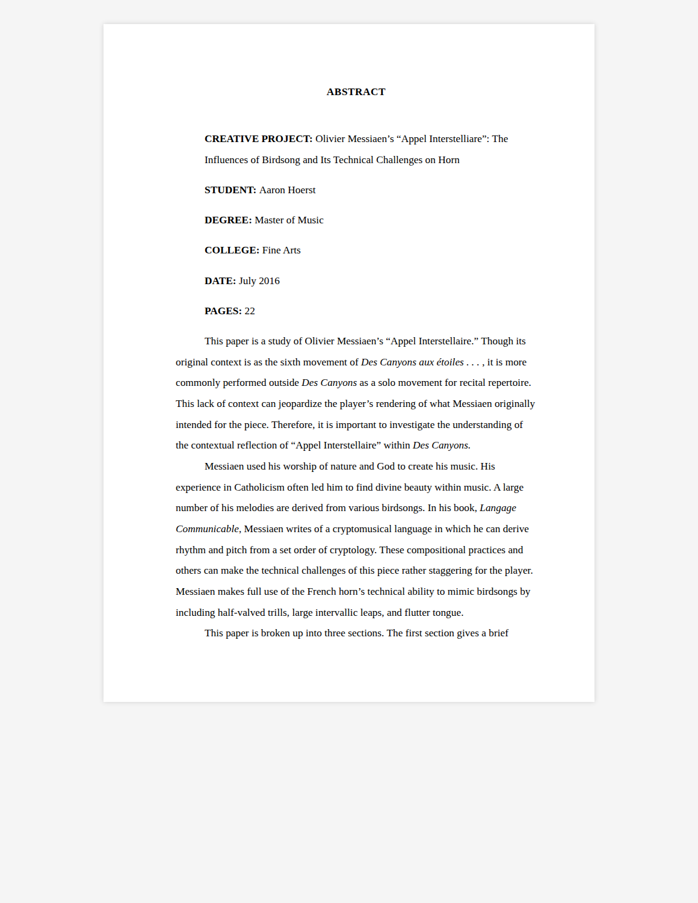ABSTRACT
CREATIVE PROJECT:
Olivier Messiaen’s “Appel Interstelliare”: The Influences of Birdsong and Its Technical Challenges on Horn
STUDENT:
Aaron Hoerst
DEGREE:
Master of Music
COLLEGE:
Fine Arts
DATE:
July 2016
PAGES:
22
This paper is a study of Olivier Messiaen’s “Appel Interstellaire.” Though its original context is as the sixth movement of Des Canyons aux étoiles . . . , it is more commonly performed outside Des Canyons as a solo movement for recital repertoire. This lack of context can jeopardize the player’s rendering of what Messiaen originally intended for the piece. Therefore, it is important to investigate the understanding of the contextual reflection of “Appel Interstellaire” within Des Canyons.
Messiaen used his worship of nature and God to create his music. His experience in Catholicism often led him to find divine beauty within music. A large number of his melodies are derived from various birdsongs. In his book, Langage Communicable, Messiaen writes of a cryptomusical language in which he can derive rhythm and pitch from a set order of cryptology. These compositional practices and others can make the technical challenges of this piece rather staggering for the player. Messiaen makes full use of the French horn’s technical ability to mimic birdsongs by including half-valved trills, large intervallic leaps, and flutter tongue.
This paper is broken up into three sections. The first section gives a brief